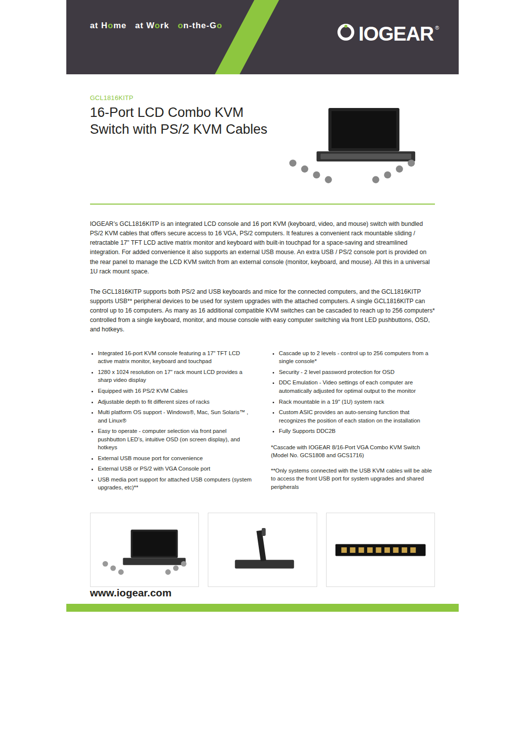at H ome at W ork on-the-G o
IOGEAR
®
GCL1816KITP
16-Port LCD Combo KVM Switch with PS/2 KVM Cables
IOGEAR’s GCL1816KITP is an integrated LCD console and 16 port KVM (keyboard, video, and mouse) switch with bundled PS/2 KVM cables that offers secure access to 16 VGA, PS/2 computers. It features a convenient rack mountable sliding / retractable 17" TFT LCD active matrix monitor and keyboard with built-in touchpad for a space-saving and streamlined integration. For added convenience it also supports an external USB mouse. An extra USB / PS/2 console port is provided on the rear panel to manage the LCD KVM switch from an external console (monitor, keyboard, and mouse). All this in a universal 1U rack mount space.
The GCL1816KITP supports both PS/2 and USB keyboards and mice for the connected computers, and the GCL1816KITP supports USB** peripheral devices to be used for system upgrades with the attached computers. A single GCL1816KITP can control up to 16 computers. As many as 16 additional compatible KVM switches can be cascaded to reach up to 256 computers* controlled from a single keyboard, monitor, and mouse console with easy computer switching via front LED pushbuttons, OSD, and hotkeys.
Integrated 16-port KVM console featuring a 17" TFT LCD active matrix monitor, keyboard and touchpad
1280 x 1024 resolution on 17" rack mount LCD provides a sharp video display
Equipped with 16 PS/2 KVM Cables
Adjustable depth to fit different sizes of racks
Multi platform OS support - Windows®, Mac, Sun Solaris™ , and Linux®
Easy to operate - computer selection via front panel pushbutton LED’s, intuitive OSD (on screen display), and hotkeys
External USB mouse port for convenience
External USB or PS/2 with VGA Console port
USB media port support for attached USB computers (system upgrades, etc)**
Cascade up to 2 levels - control up to 256 computers from a single console*
Security - 2 level password protection for OSD
DDC Emulation - Video settings of each computer are automatically adjusted for optimal output to the monitor
Rack mountable in a 19" (1U) system rack
Custom ASIC provides an auto-sensing function that recognizes the position of each station on the installation
Fully Supports DDC2B
*Cascade with IOGEAR 8/16-Port VGA Combo KVM Switch (Model No. GCS1808 and GCS1716)
**Only systems connected with the USB KVM cables will be able to access the front USB port for system upgrades and shared peripherals
www.iogear.com